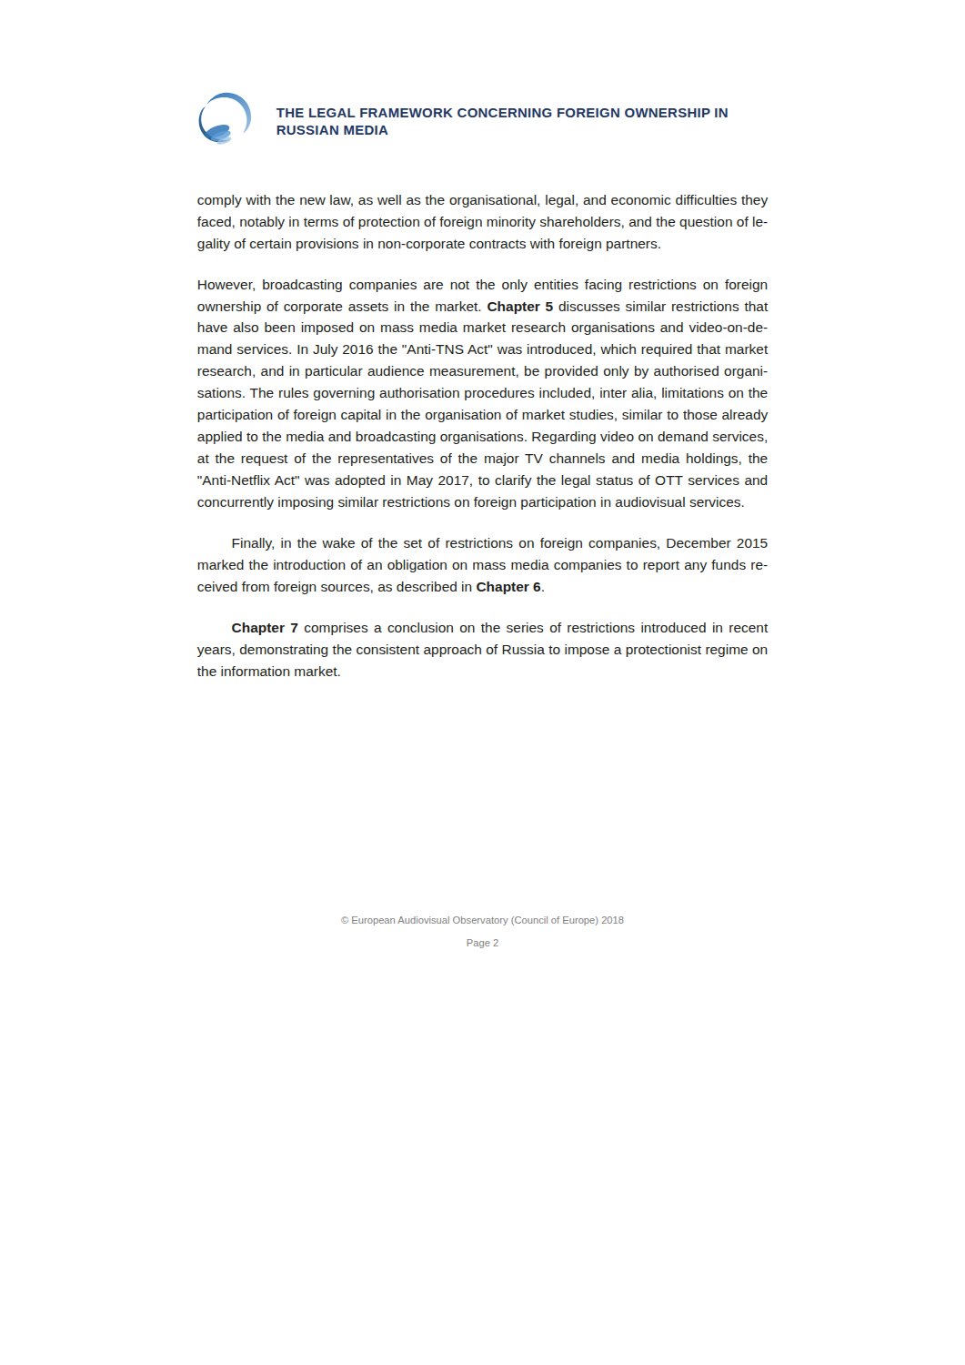The Legal Framework Concerning Foreign Ownership in Russian Media
comply with the new law, as well as the organisational, legal, and economic difficulties they faced, notably in terms of protection of foreign minority shareholders, and the question of legality of certain provisions in non-corporate contracts with foreign partners.
However, broadcasting companies are not the only entities facing restrictions on foreign ownership of corporate assets in the market. Chapter 5 discusses similar restrictions that have also been imposed on mass media market research organisations and video-on-demand services. In July 2016 the "Anti-TNS Act" was introduced, which required that market research, and in particular audience measurement, be provided only by authorised organisations. The rules governing authorisation procedures included, inter alia, limitations on the participation of foreign capital in the organisation of market studies, similar to those already applied to the media and broadcasting organisations. Regarding video on demand services, at the request of the representatives of the major TV channels and media holdings, the "Anti-Netflix Act" was adopted in May 2017, to clarify the legal status of OTT services and concurrently imposing similar restrictions on foreign participation in audiovisual services.
Finally, in the wake of the set of restrictions on foreign companies, December 2015 marked the introduction of an obligation on mass media companies to report any funds received from foreign sources, as described in Chapter 6.
Chapter 7 comprises a conclusion on the series of restrictions introduced in recent years, demonstrating the consistent approach of Russia to impose a protectionist regime on the information market.
© European Audiovisual Observatory (Council of Europe) 2018
Page 2